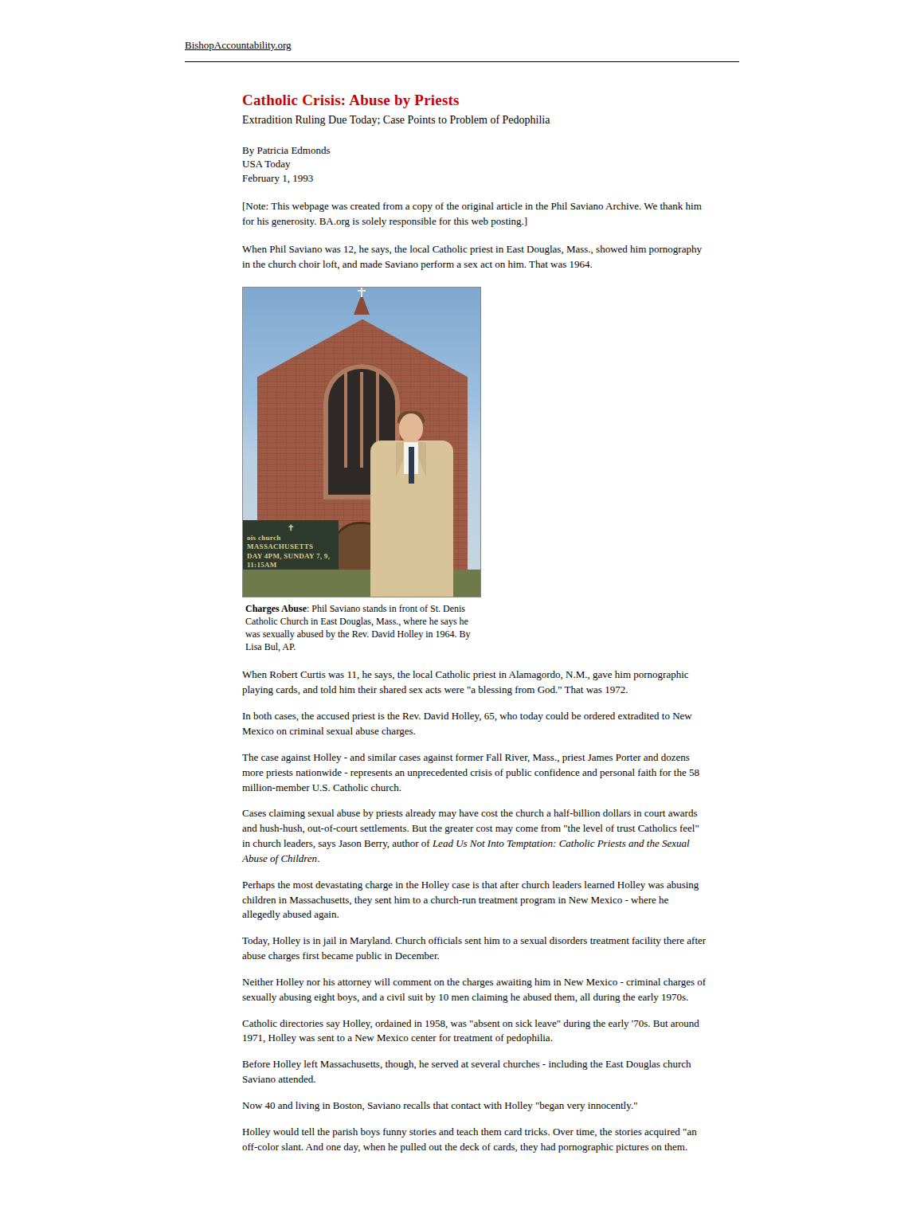BishopAccountability.org
Catholic Crisis: Abuse by Priests
Extradition Ruling Due Today; Case Points to Problem of Pedophilia
By Patricia Edmonds
USA Today
February 1, 1993
[Note: This webpage was created from a copy of the original article in the Phil Saviano Archive. We thank him for his generosity. BA.org is solely responsible for this web posting.]
When Phil Saviano was 12, he says, the local Catholic priest in East Douglas, Mass., showed him pornography in the church choir loft, and made Saviano perform a sex act on him. That was 1964.
✝ ois church
MASSACHUSETTS
DAY 4PM, SUNDAY 7, 9, 11:15AM
Charges Abuse: Phil Saviano stands in front of St. Denis Catholic Church in East Douglas, Mass., where he says he was sexually abused by the Rev. David Holley in 1964. By Lisa Bul, AP.
When Robert Curtis was 11, he says, the local Catholic priest in Alamagordo, N.M., gave him pornographic playing cards, and told him their shared sex acts were "a blessing from God." That was 1972.
In both cases, the accused priest is the Rev. David Holley, 65, who today could be ordered extradited to New Mexico on criminal sexual abuse charges.
The case against Holley - and similar cases against former Fall River, Mass., priest James Porter and dozens more priests nationwide - represents an unprecedented crisis of public confidence and personal faith for the 58 million-member U.S. Catholic church.
Cases claiming sexual abuse by priests already may have cost the church a half-billion dollars in court awards and hush-hush, out-of-court settlements. But the greater cost may come from "the level of trust Catholics feel" in church leaders, says Jason Berry, author of Lead Us Not Into Temptation: Catholic Priests and the Sexual Abuse of Children.
Perhaps the most devastating charge in the Holley case is that after church leaders learned Holley was abusing children in Massachusetts, they sent him to a church-run treatment program in New Mexico - where he allegedly abused again.
Today, Holley is in jail in Maryland. Church officials sent him to a sexual disorders treatment facility there after abuse charges first became public in December.
Neither Holley nor his attorney will comment on the charges awaiting him in New Mexico - criminal charges of sexually abusing eight boys, and a civil suit by 10 men claiming he abused them, all during the early 1970s.
Catholic directories say Holley, ordained in 1958, was "absent on sick leave" during the early '70s. But around 1971, Holley was sent to a New Mexico center for treatment of pedophilia.
Before Holley left Massachusetts, though, he served at several churches - including the East Douglas church Saviano attended.
Now 40 and living in Boston, Saviano recalls that contact with Holley "began very innocently."
Holley would tell the parish boys funny stories and teach them card tricks. Over time, the stories acquired "an off-color slant. And one day, when he pulled out the deck of cards, they had pornographic pictures on them.